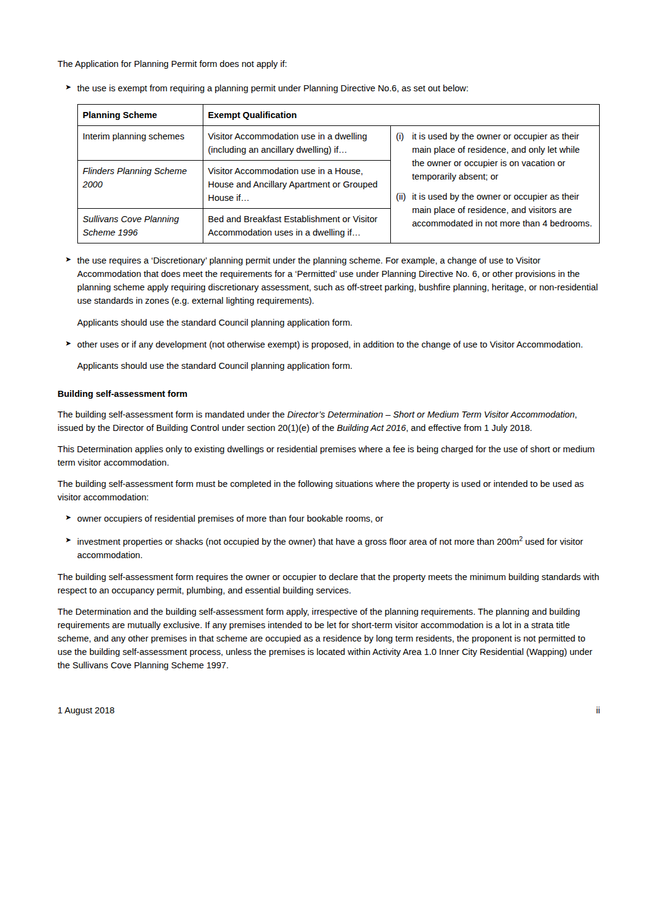The Application for Planning Permit form does not apply if:
the use is exempt from requiring a planning permit under Planning Directive No.6, as set out below:
| Planning Scheme | Exempt Qualification |
| --- | --- |
| Interim planning schemes | Visitor Accommodation use in a dwelling (including an ancillary dwelling) if… | (i) it is used by the owner or occupier as their main place of residence, and only let while the owner or occupier is on vacation or temporarily absent; or (ii) it is used by the owner or occupier as their main place of residence, and visitors are accommodated in not more than 4 bedrooms. |
| Flinders Planning Scheme 2000 | Visitor Accommodation use in a House, House and Ancillary Apartment or Grouped House if… |
| Sullivans Cove Planning Scheme 1996 | Bed and Breakfast Establishment or Visitor Accommodation uses in a dwelling if… |
the use requires a ‘Discretionary’ planning permit under the planning scheme. For example, a change of use to Visitor Accommodation that does meet the requirements for a ‘Permitted’ use under Planning Directive No. 6, or other provisions in the planning scheme apply requiring discretionary assessment, such as off-street parking, bushfire planning, heritage, or non-residential use standards in zones (e.g. external lighting requirements).
Applicants should use the standard Council planning application form.
other uses or if any development (not otherwise exempt) is proposed, in addition to the change of use to Visitor Accommodation.
Applicants should use the standard Council planning application form.
Building self-assessment form
The building self-assessment form is mandated under the Director’s Determination – Short or Medium Term Visitor Accommodation, issued by the Director of Building Control under section 20(1)(e) of the Building Act 2016, and effective from 1 July 2018.
This Determination applies only to existing dwellings or residential premises where a fee is being charged for the use of short or medium term visitor accommodation.
The building self-assessment form must be completed in the following situations where the property is used or intended to be used as visitor accommodation:
owner occupiers of residential premises of more than four bookable rooms, or
investment properties or shacks (not occupied by the owner) that have a gross floor area of not more than 200m2 used for visitor accommodation.
The building self-assessment form requires the owner or occupier to declare that the property meets the minimum building standards with respect to an occupancy permit, plumbing, and essential building services.
The Determination and the building self-assessment form apply, irrespective of the planning requirements. The planning and building requirements are mutually exclusive. If any premises intended to be let for short-term visitor accommodation is a lot in a strata title scheme, and any other premises in that scheme are occupied as a residence by long term residents, the proponent is not permitted to use the building self-assessment process, unless the premises is located within Activity Area 1.0 Inner City Residential (Wapping) under the Sullivans Cove Planning Scheme 1997.
1 August 2018
ii